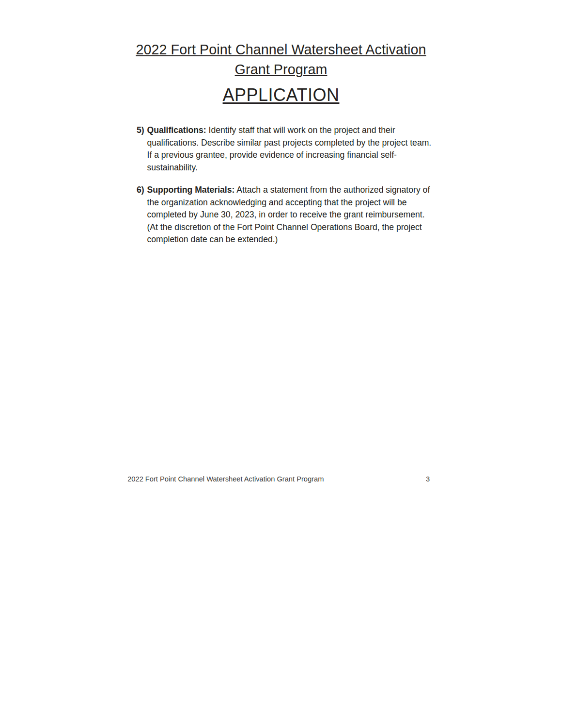2022 Fort Point Channel Watersheet Activation Grant Program
APPLICATION
5) Qualifications: Identify staff that will work on the project and their qualifications. Describe similar past projects completed by the project team. If a previous grantee, provide evidence of increasing financial self-sustainability.
6) Supporting Materials: Attach a statement from the authorized signatory of the organization acknowledging and accepting that the project will be completed by June 30, 2023, in order to receive the grant reimbursement. (At the discretion of the Fort Point Channel Operations Board, the project completion date can be extended.)
2022 Fort Point Channel Watersheet Activation Grant Program 3